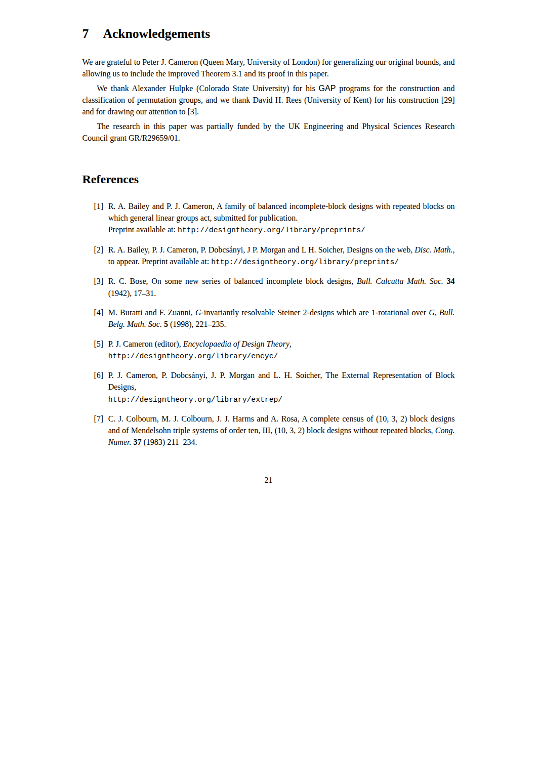7 Acknowledgements
We are grateful to Peter J. Cameron (Queen Mary, University of London) for generalizing our original bounds, and allowing us to include the improved Theorem 3.1 and its proof in this paper.
We thank Alexander Hulpke (Colorado State University) for his GAP programs for the construction and classification of permutation groups, and we thank David H. Rees (University of Kent) for his construction [29] and for drawing our attention to [3].
The research in this paper was partially funded by the UK Engineering and Physical Sciences Research Council grant GR/R29659/01.
References
R. A. Bailey and P. J. Cameron, A family of balanced incomplete-block designs with repeated blocks on which general linear groups act, submitted for publication.
Preprint available at: http://designtheory.org/library/preprints/
R. A. Bailey, P. J. Cameron, P. Dobcsányi, J P. Morgan and L H. Soicher, Designs on the web, Disc. Math., to appear. Preprint available at: http://designtheory.org/library/preprints/
R. C. Bose, On some new series of balanced incomplete block designs, Bull. Calcutta Math. Soc. 34 (1942), 17–31.
M. Buratti and F. Zuanni, G-invariantly resolvable Steiner 2-designs which are 1-rotational over G, Bull. Belg. Math. Soc. 5 (1998), 221–235.
P. J. Cameron (editor), Encyclopaedia of Design Theory,
http://designtheory.org/library/encyc/
P. J. Cameron, P. Dobcsányi, J. P. Morgan and L. H. Soicher, The External Representation of Block Designs,
http://designtheory.org/library/extrep/
C. J. Colbourn, M. J. Colbourn, J. J. Harms and A. Rosa, A complete census of (10, 3, 2) block designs and of Mendelsohn triple systems of order ten, III, (10, 3, 2) block designs without repeated blocks, Cong. Numer. 37 (1983) 211–234.
21